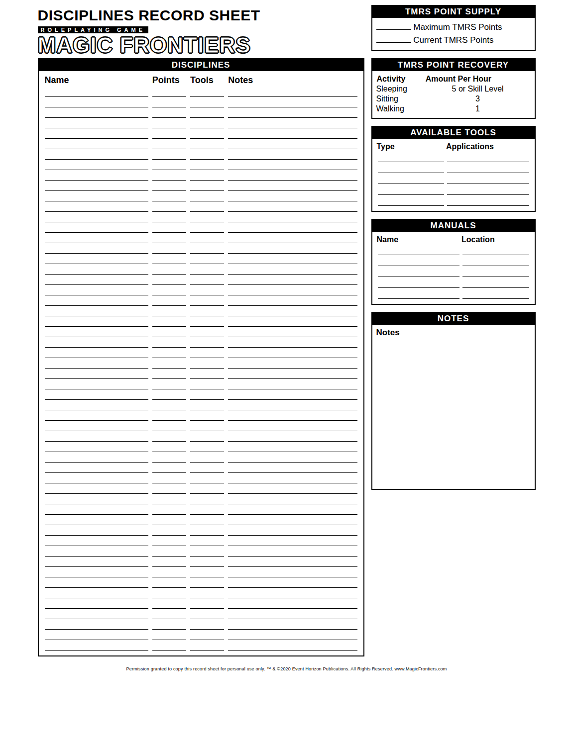Disciplines Record Sheet
Roleplaying Game
Magic Frontiers
TMRS Point Supply
Maximum TMRS Points
Current TMRS Points
Disciplines
| Name | Points | Tools | Notes |
| --- | --- | --- | --- |
TMRS Point Recovery
| Activity | Amount Per Hour |
| --- | --- |
| Sleeping | 5 or Skill Level |
| Sitting | 3 |
| Walking | 1 |
Available Tools
| Type | Applications |
| --- | --- |
Manuals
| Name | Location |
| --- | --- |
Notes
Notes
Permission granted to copy this record sheet for personal use only. ™ & ©2020 Event Horizon Publications. All Rights Reserved. www.MagicFrontiers.com